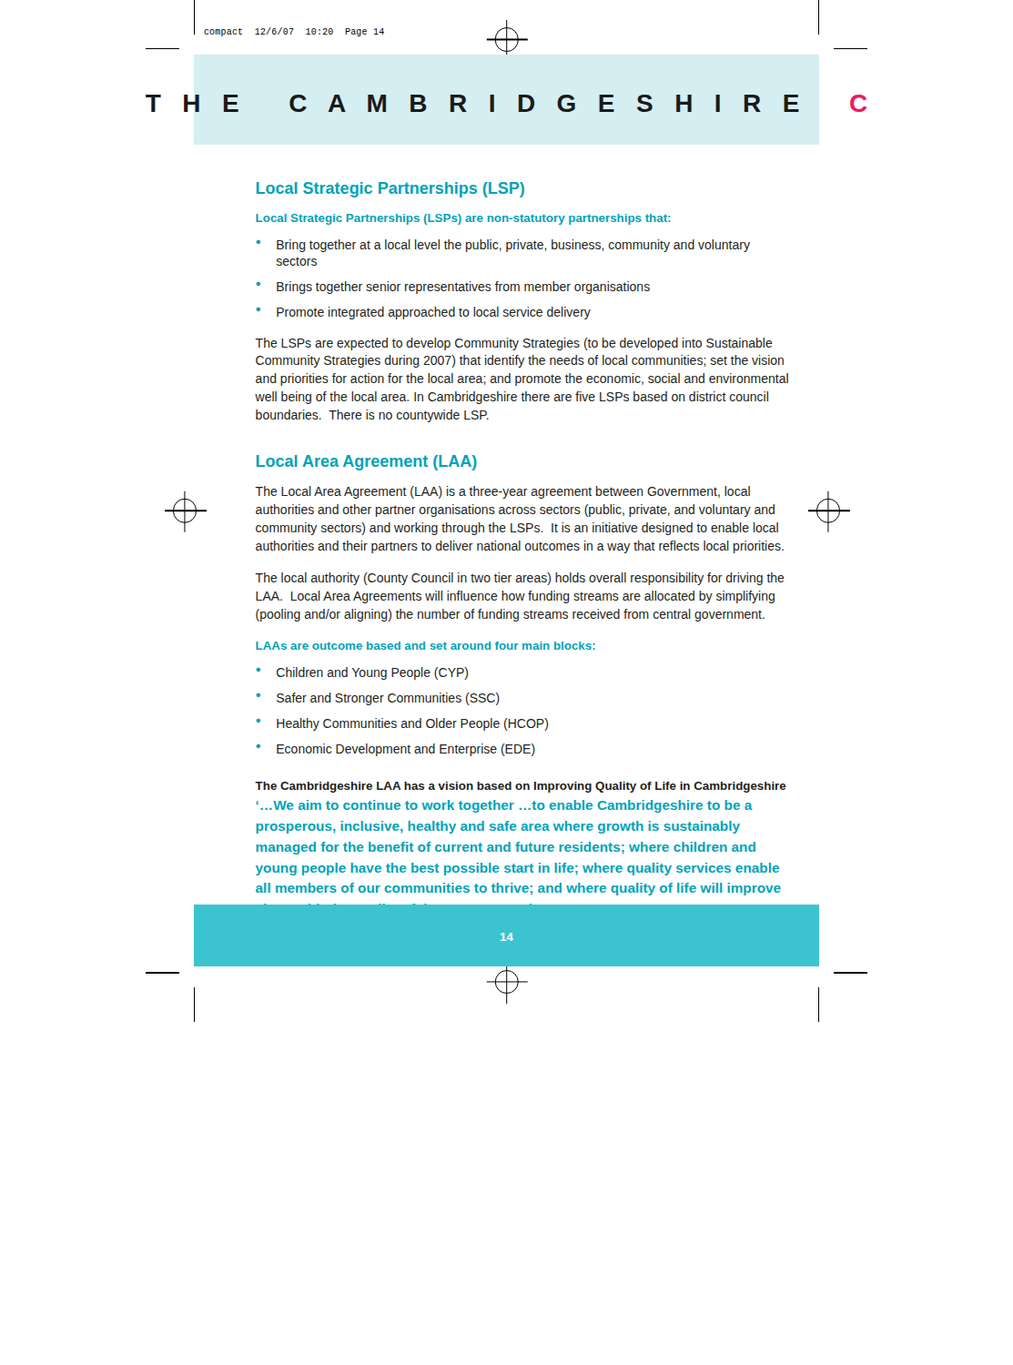compact 12/6/07 10:20 Page 14
T H E C A M B R I D G E S H I R E C O M P A C T
Local Strategic Partnerships (LSP)
Local Strategic Partnerships (LSPs) are non-statutory partnerships that:
Bring together at a local level the public, private, business, community and voluntary sectors
Brings together senior representatives from member organisations
Promote integrated approached to local service delivery
The LSPs are expected to develop Community Strategies (to be developed into Sustainable Community Strategies during 2007) that identify the needs of local communities; set the vision and priorities for action for the local area; and promote the economic, social and environmental well being of the local area. In Cambridgeshire there are five LSPs based on district council boundaries. There is no countywide LSP.
Local Area Agreement (LAA)
The Local Area Agreement (LAA) is a three-year agreement between Government, local authorities and other partner organisations across sectors (public, private, and voluntary and community sectors) and working through the LSPs. It is an initiative designed to enable local authorities and their partners to deliver national outcomes in a way that reflects local priorities.
The local authority (County Council in two tier areas) holds overall responsibility for driving the LAA. Local Area Agreements will influence how funding streams are allocated by simplifying (pooling and/or aligning) the number of funding streams received from central government.
LAAs are outcome based and set around four main blocks:
Children and Young People (CYP)
Safer and Stronger Communities (SSC)
Healthy Communities and Older People (HCOP)
Economic Development and Enterprise (EDE)
The Cambridgeshire LAA has a vision based on Improving Quality of Life in Cambridgeshire
‘…We aim to continue to work together …to enable Cambridgeshire to be a prosperous, inclusive, healthy and safe area where growth is sustainably managed for the benefit of current and future residents; where children and young people have the best possible start in life; where quality services enable all members of our communities to thrive; and where quality of life will improve along with the quality of the county’s environment…’.
14